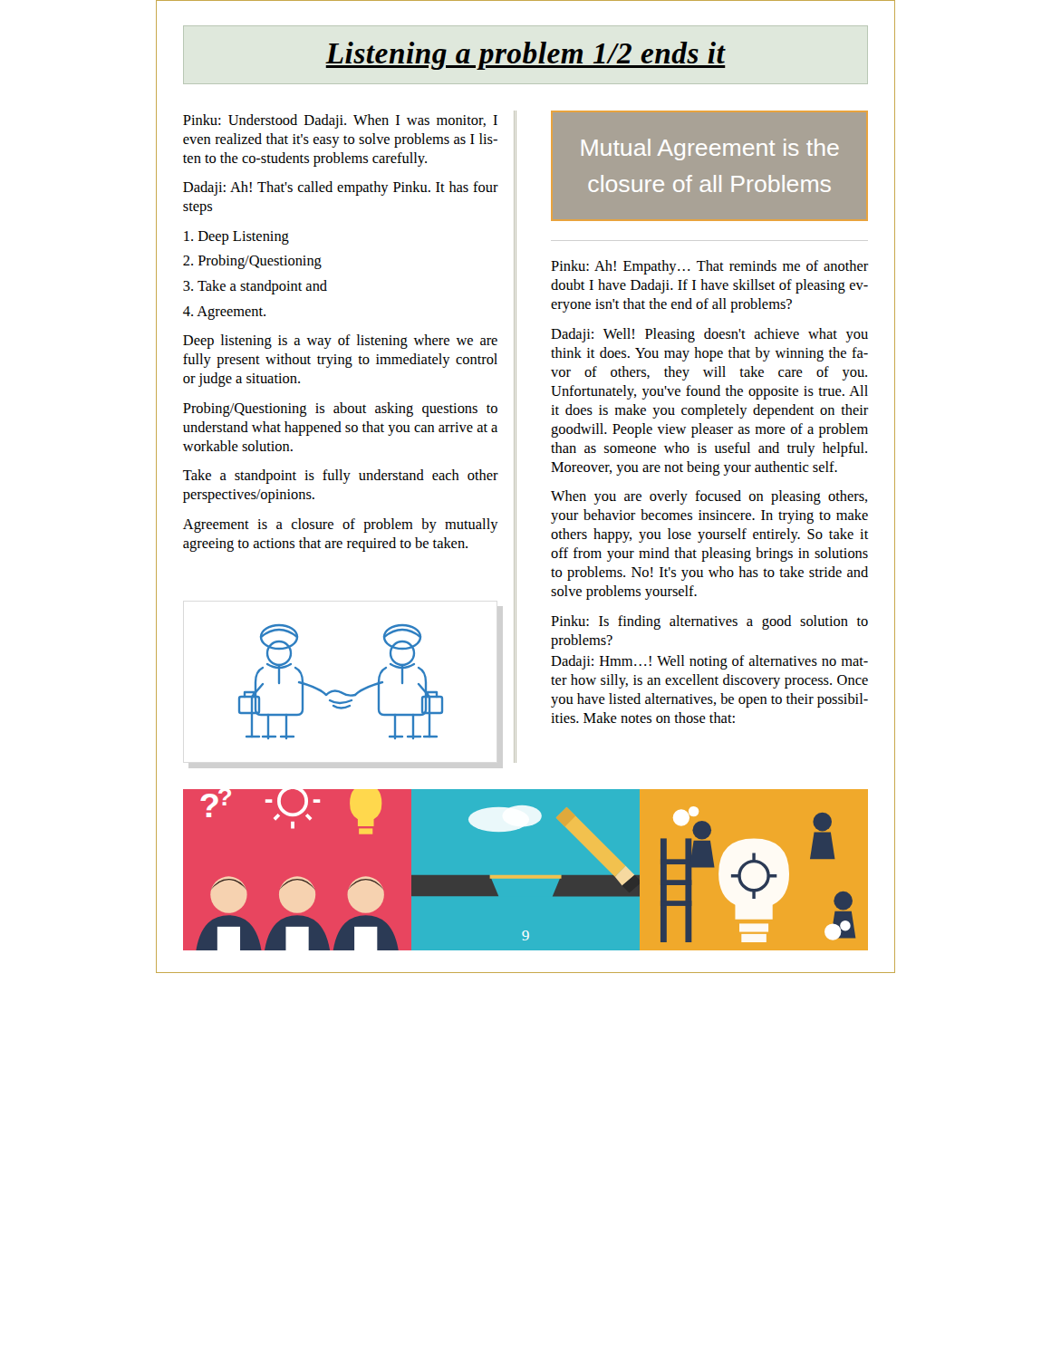Listening a problem 1/2 ends it
Pinku: Understood Dadaji. When I was monitor, I even realized that it's easy to solve problems as I listen to the co-students problems carefully.
Dadaji: Ah! That's called empathy Pinku. It has four steps
1. Deep Listening
2. Probing/Questioning
3. Take a standpoint and
4. Agreement.
Deep listening is a way of listening where we are fully present without trying to immediately control or judge a situation.
Probing/Questioning is about asking questions to understand what happened so that you can arrive at a workable solution.
Take a standpoint is fully understand each other perspectives/opinions.
Agreement is a closure of problem by mutually agreeing to actions that are required to be taken.
Mutual Agreement is the closure of all Problems
Pinku: Ah! Empathy… That reminds me of another doubt I have Dadaji. If I have skillset of pleasing everyone isn't that the end of all problems?
Dadaji: Well! Pleasing doesn't achieve what you think it does. You may hope that by winning the favor of others, they will take care of you. Unfortunately, you've found the opposite is true. All it does is make you completely dependent on their goodwill. People view pleaser as more of a problem than as someone who is useful and truly helpful. Moreover, you are not being your authentic self.
When you are overly focused on pleasing others, your behavior becomes insincere. In trying to make others happy, you lose yourself entirely. So take it off from your mind that pleasing brings in solutions to problems. No! It's you who has to take stride and solve problems yourself.
Pinku: Is finding alternatives a good solution to problems?
Dadaji: Hmm…! Well noting of alternatives no matter how silly, is an excellent discovery process. Once you have listed alternatives, be open to their possibilities. Make notes on those that:
? ?
9